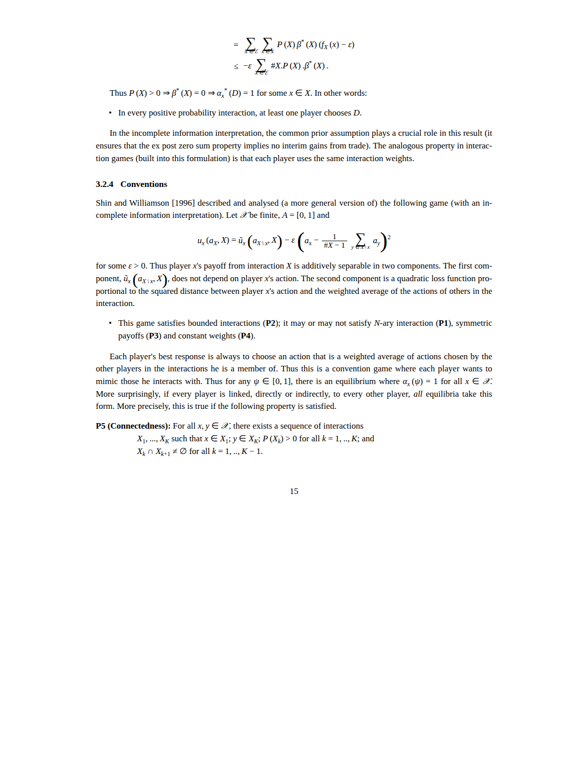| = | ∑ X ∈ ℰ ∑ x ∈ X P ( X ) β * ( X ) ( f X ( x ) − ε ) |
| ≤ | − ε ∑ X ∈ ℰ # X . P ( X ) . β * ( X ) . |
Thus P (X) > 0 ⇒ β* (X) = 0 ⇒ αx* (D) = 1 for some x ∈ X. In other words:
In every positive probability interaction, at least one player chooses D.
In the incomplete information interpretation, the common prior assumption plays a crucial role in this result (it ensures that the ex post zero sum property implies no interim gains from trade). The analogous property in interaction games (built into this formulation) is that each player uses the same interaction weights.
3.2.4 Conventions
Shin and Williamson [1996] described and analysed (a more general version of) the following game (with an incomplete information interpretation). Let 𝒳 be finite, A = [0, 1] and
ux (aX, X) = ũx (aX \ x, X) − ε (ax − 1#X − 1 ∑y ∈ X \ x ay)2
for some ε > 0. Thus player x's payoff from interaction X is additively separable in two components. The first component, ũx (aX \ x, X), does not depend on player x's action. The second component is a quadratic loss function proportional to the squared distance between player x's action and the weighted average of the actions of others in the interaction.
This game satisfies bounded interactions (P2); it may or may not satisfy N-ary interaction (P1), symmetric payoffs (P3) and constant weights (P4).
Each player's best response is always to choose an action that is a weighted average of actions chosen by the other players in the interactions he is a member of. Thus this is a convention game where each player wants to mimic those he interacts with. Thus for any ψ ∈ [0, 1], there is an equilibrium where αx (ψ) = 1 for all x ∈ 𝒳. More surprisingly, if every player is linked, directly or indirectly, to every other player, all equilibria take this form. More precisely, this is true if the following property is satisfied.
P5 (Connectedness): For all x, y ∈ 𝒳, there exists a sequence of interactions X1, ..., XK such that x ∈ X1; y ∈ XK; P (Xk) > 0 for all k = 1, .., K; and Xk ∩ Xk+1 ≠ ∅ for all k = 1, .., K − 1.
15